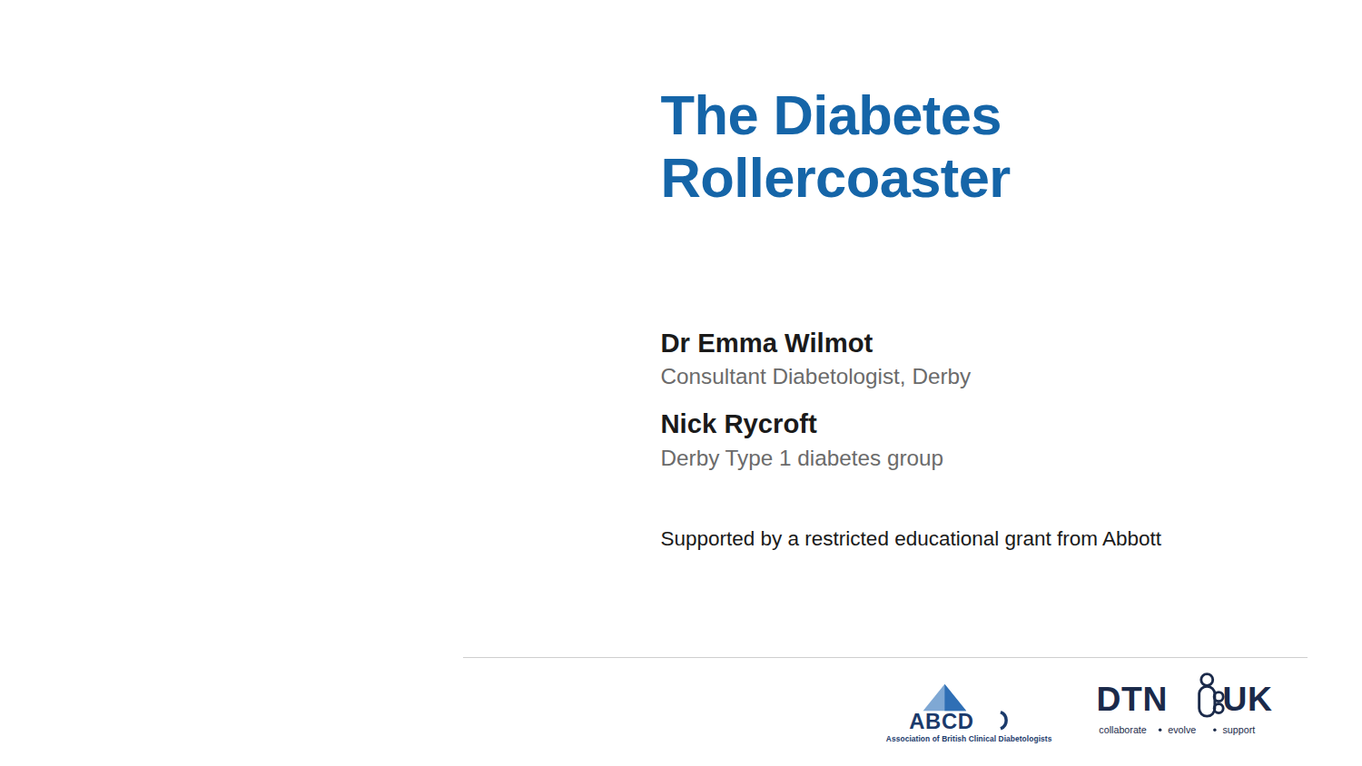The Diabetes
Rollercoaster
Dr Emma Wilmot
Consultant Diabetologist, Derby
Nick Rycroft
Derby Type 1 diabetes group
Supported by a restricted educational grant from Abbott
ABCD
Association of British Clinical Diabetologists
DTN UK collaborate evolve support